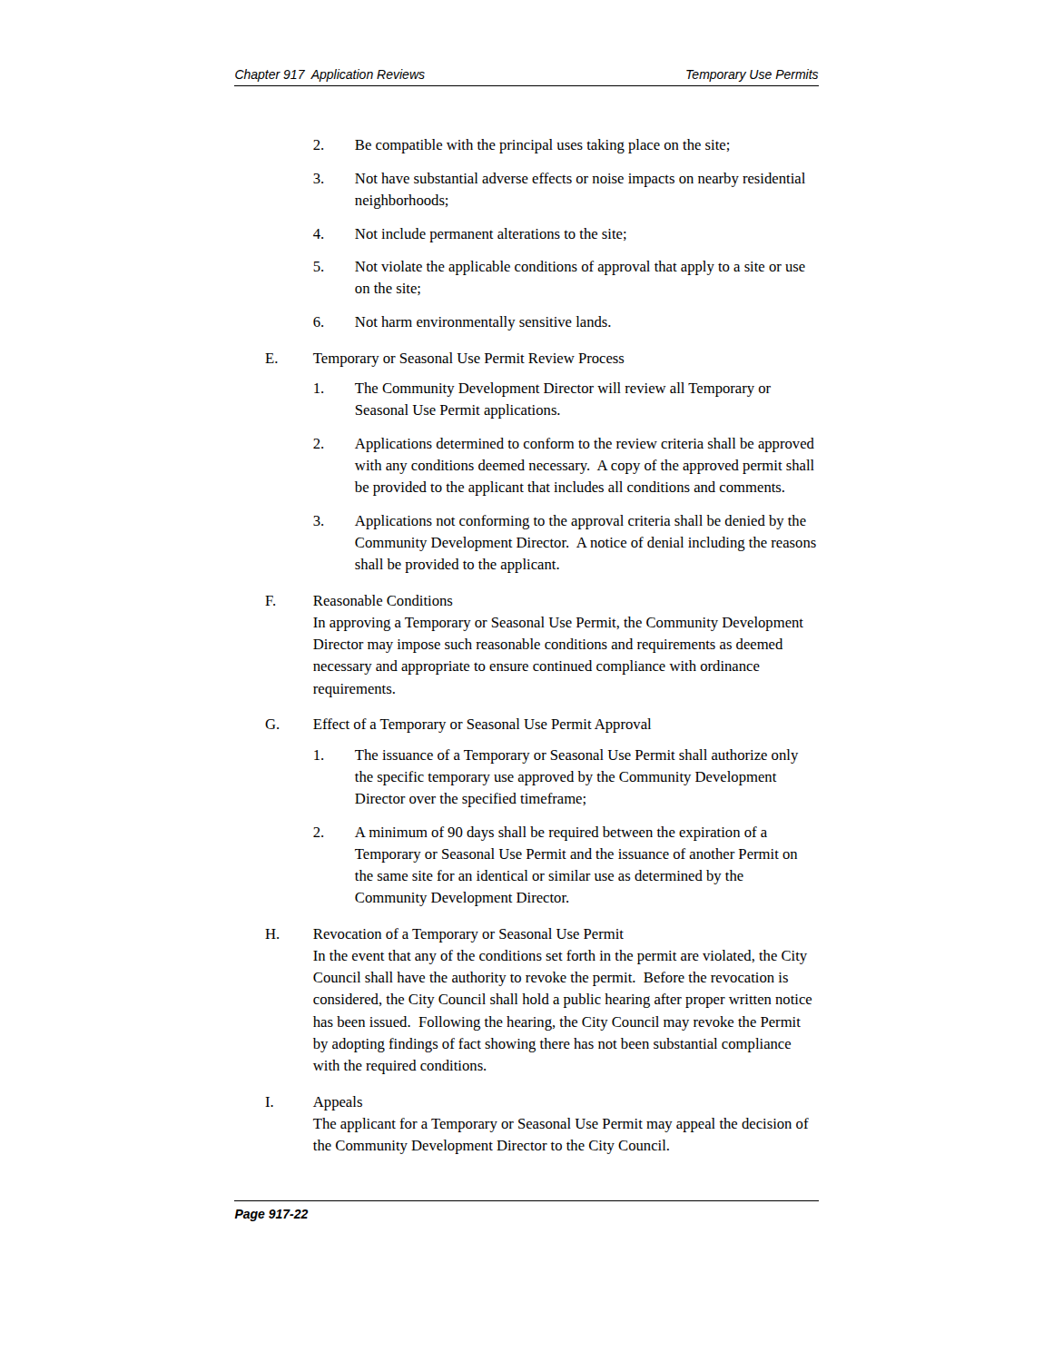Chapter 917 Application Reviews Temporary Use Permits
2. Be compatible with the principal uses taking place on the site;
3. Not have substantial adverse effects or noise impacts on nearby residential neighborhoods;
4. Not include permanent alterations to the site;
5. Not violate the applicable conditions of approval that apply to a site or use on the site;
6. Not harm environmentally sensitive lands.
E.
Temporary or Seasonal Use Permit Review Process
1. The Community Development Director will review all Temporary or Seasonal Use Permit applications.
2. Applications determined to conform to the review criteria shall be approved with any conditions deemed necessary. A copy of the approved permit shall be provided to the applicant that includes all conditions and comments.
3. Applications not conforming to the approval criteria shall be denied by the Community Development Director. A notice of denial including the reasons shall be provided to the applicant.
F.
Reasonable Conditions
In approving a Temporary or Seasonal Use Permit, the Community Development Director may impose such reasonable conditions and requirements as deemed necessary and appropriate to ensure continued compliance with ordinance requirements.
G.
Effect of a Temporary or Seasonal Use Permit Approval
1. The issuance of a Temporary or Seasonal Use Permit shall authorize only the specific temporary use approved by the Community Development Director over the specified timeframe;
2. A minimum of 90 days shall be required between the expiration of a Temporary or Seasonal Use Permit and the issuance of another Permit on the same site for an identical or similar use as determined by the Community Development Director.
H.
Revocation of a Temporary or Seasonal Use Permit
In the event that any of the conditions set forth in the permit are violated, the City Council shall have the authority to revoke the permit. Before the revocation is considered, the City Council shall hold a public hearing after proper written notice has been issued. Following the hearing, the City Council may revoke the Permit by adopting findings of fact showing there has not been substantial compliance with the required conditions.
I.
Appeals
The applicant for a Temporary or Seasonal Use Permit may appeal the decision of the Community Development Director to the City Council.
Page 917-22